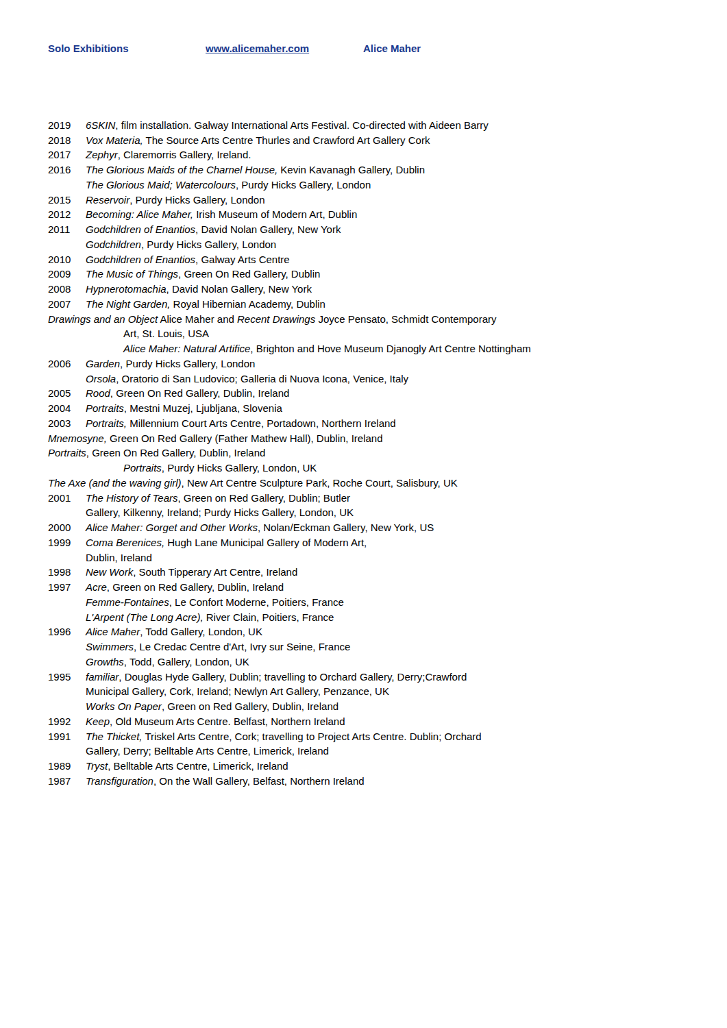Solo Exhibitions www.alicemaher.com Alice Maher
2019 6SKIN, film installation. Galway International Arts Festival. Co-directed with Aideen Barry
2018 Vox Materia, The Source Arts Centre Thurles and Crawford Art Gallery Cork
2017 Zephyr, Claremorris Gallery, Ireland.
2016 The Glorious Maids of the Charnel House, Kevin Kavanagh Gallery, Dublin
The Glorious Maid; Watercolours, Purdy Hicks Gallery, London
2015 Reservoir, Purdy Hicks Gallery, London
2012 Becoming: Alice Maher, Irish Museum of Modern Art, Dublin
2011 Godchildren of Enantios, David Nolan Gallery, New York
Godchildren, Purdy Hicks Gallery, London
2010 Godchildren of Enantios, Galway Arts Centre
2009 The Music of Things, Green On Red Gallery, Dublin
2008 Hypnerotomachia, David Nolan Gallery, New York
2007 The Night Garden, Royal Hibernian Academy, Dublin
Drawings and an Object Alice Maher and Recent Drawings Joyce Pensato, Schmidt Contemporary
Art, St. Louis, USA
Alice Maher: Natural Artifice, Brighton and Hove Museum Djanogly Art Centre Nottingham
2006 Garden, Purdy Hicks Gallery, London
Orsola, Oratorio di San Ludovico; Galleria di Nuova Icona, Venice, Italy
2005 Rood, Green On Red Gallery, Dublin, Ireland
2004 Portraits, Mestni Muzej, Ljubljana, Slovenia
2003 Portraits, Millennium Court Arts Centre, Portadown, Northern Ireland
Mnemosyne, Green On Red Gallery (Father Mathew Hall), Dublin, Ireland
Portraits, Green On Red Gallery, Dublin, Ireland
Portraits, Purdy Hicks Gallery, London, UK
The Axe (and the waving girl), New Art Centre Sculpture Park, Roche Court, Salisbury, UK
2001 The History of Tears, Green on Red Gallery, Dublin; Butler
Gallery, Kilkenny, Ireland; Purdy Hicks Gallery, London, UK
2000 Alice Maher: Gorget and Other Works, Nolan/Eckman Gallery, New York, US
1999 Coma Berenices, Hugh Lane Municipal Gallery of Modern Art,
Dublin, Ireland
1998 New Work, South Tipperary Art Centre, Ireland
1997 Acre, Green on Red Gallery, Dublin, Ireland
Femme-Fontaines, Le Confort Moderne, Poitiers, France
L'Arpent (The Long Acre), River Clain, Poitiers, France
1996 Alice Maher, Todd Gallery, London, UK
Swimmers, Le Credac Centre d'Art, Ivry sur Seine, France
Growths, Todd, Gallery, London, UK
1995 familiar, Douglas Hyde Gallery, Dublin; travelling to Orchard Gallery, Derry;Crawford
Municipal Gallery, Cork, Ireland; Newlyn Art Gallery, Penzance, UK
Works On Paper, Green on Red Gallery, Dublin, Ireland
1992 Keep, Old Museum Arts Centre. Belfast, Northern Ireland
1991 The Thicket, Triskel Arts Centre, Cork; travelling to Project Arts Centre. Dublin; Orchard
Gallery, Derry; Belltable Arts Centre, Limerick, Ireland
1989 Tryst, Belltable Arts Centre, Limerick, Ireland
1987 Transfiguration, On the Wall Gallery, Belfast, Northern Ireland